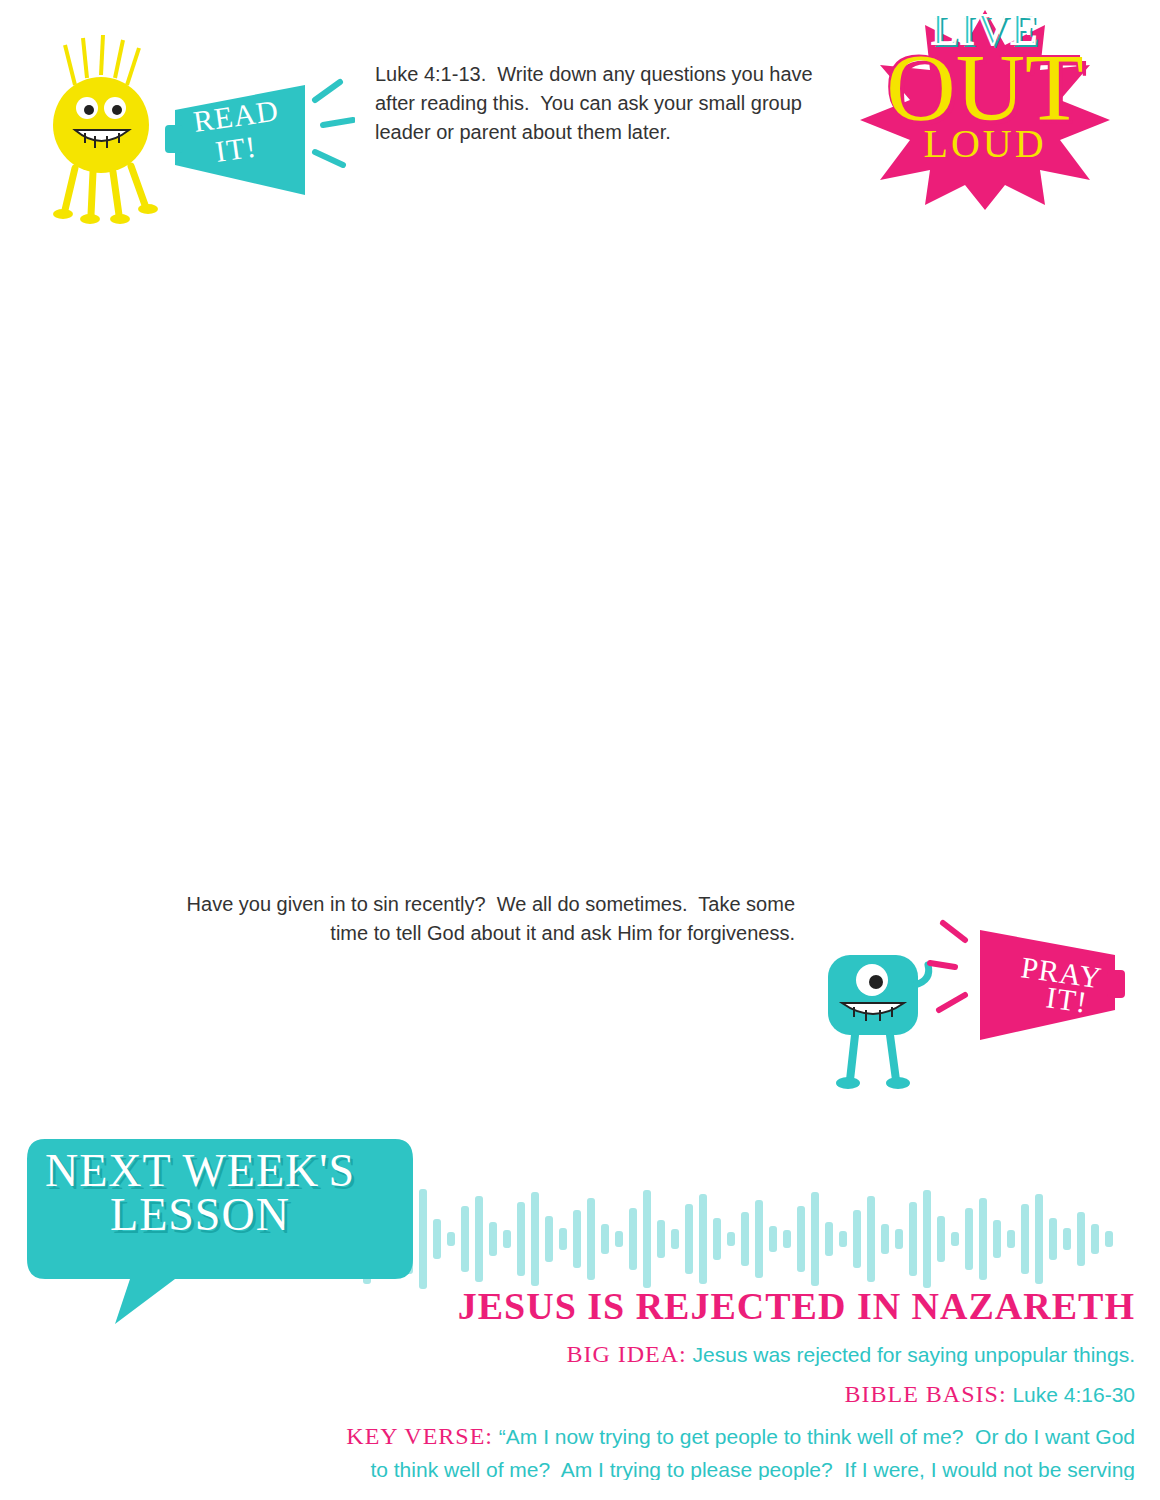LIVE
OUT
LOUD
READ IT!
Luke 4:1-13. Write down any questions you have after reading this. You can ask your small group leader or parent about them later.
Have you given in to sin recently? We all do sometimes. Take some time to tell God about it and ask Him for forgiveness.
PRAY IT!
NEXT WEEK'S
LESSON
JESUS IS REJECTED IN NAZARETH
BIG IDEA: Jesus was rejected for saying unpopular things.
BIBLE BASIS: Luke 4:16-30
KEY VERSE: “Am I now trying to get people to think well of me? Or do I want God to think well of me? Am I trying to please people? If I were, I would not be serving Christ.” Galatians 1:10 (NIrV)